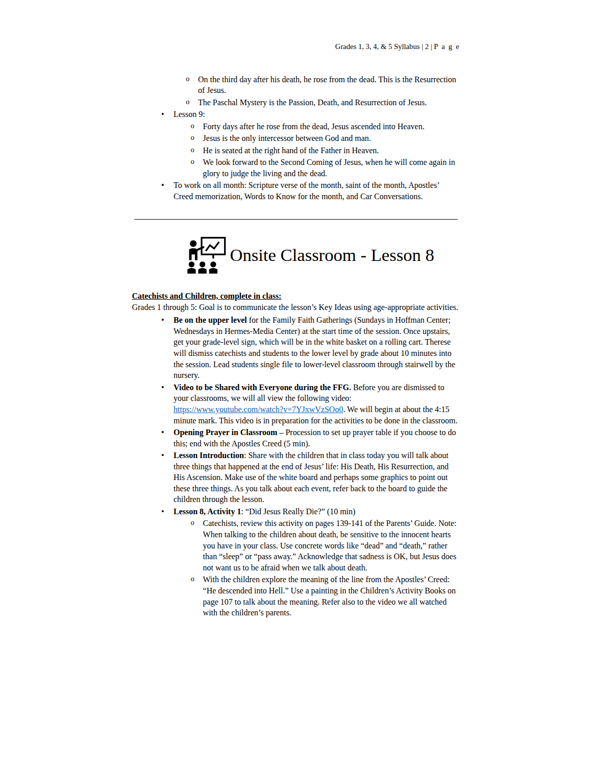Grades 1, 3, 4, & 5 Syllabus | 2 | P a g e
On the third day after his death, he rose from the dead. This is the Resurrection of Jesus.
The Paschal Mystery is the Passion, Death, and Resurrection of Jesus.
Lesson 9:
Forty days after he rose from the dead, Jesus ascended into Heaven.
Jesus is the only intercessor between God and man.
He is seated at the right hand of the Father in Heaven.
We look forward to the Second Coming of Jesus, when he will come again in glory to judge the living and the dead.
To work on all month: Scripture verse of the month, saint of the month, Apostles’ Creed memorization, Words to Know for the month, and Car Conversations.
Onsite Classroom - Lesson 8
Catechists and Children, complete in class:
Grades 1 through 5: Goal is to communicate the lesson’s Key Ideas using age-appropriate activities.
Be on the upper level for the Family Faith Gatherings (Sundays in Hoffman Center; Wednesdays in Hermes-Media Center) at the start time of the session. Once upstairs, get your grade-level sign, which will be in the white basket on a rolling cart. Therese will dismiss catechists and students to the lower level by grade about 10 minutes into the session. Lead students single file to lower-level classroom through stairwell by the nursery.
Video to be Shared with Everyone during the FFG. Before you are dismissed to your classrooms, we will all view the following video: https://www.youtube.com/watch?v=7YJxwVzSOo0. We will begin at about the 4:15 minute mark. This video is in preparation for the activities to be done in the classroom.
Opening Prayer in Classroom – Procession to set up prayer table if you choose to do this; end with the Apostles Creed (5 min).
Lesson Introduction: Share with the children that in class today you will talk about three things that happened at the end of Jesus’ life: His Death, His Resurrection, and His Ascension. Make use of the white board and perhaps some graphics to point out these three things. As you talk about each event, refer back to the board to guide the children through the lesson.
Lesson 8, Activity 1: “Did Jesus Really Die?” (10 min)
Catechists, review this activity on pages 139-141 of the Parents’ Guide. Note: When talking to the children about death, be sensitive to the innocent hearts you have in your class. Use concrete words like “dead” and “death,” rather than “sleep” or “pass away.” Acknowledge that sadness is OK, but Jesus does not want us to be afraid when we talk about death.
With the children explore the meaning of the line from the Apostles’ Creed: “He descended into Hell.” Use a painting in the Children’s Activity Books on page 107 to talk about the meaning. Refer also to the video we all watched with the children’s parents.